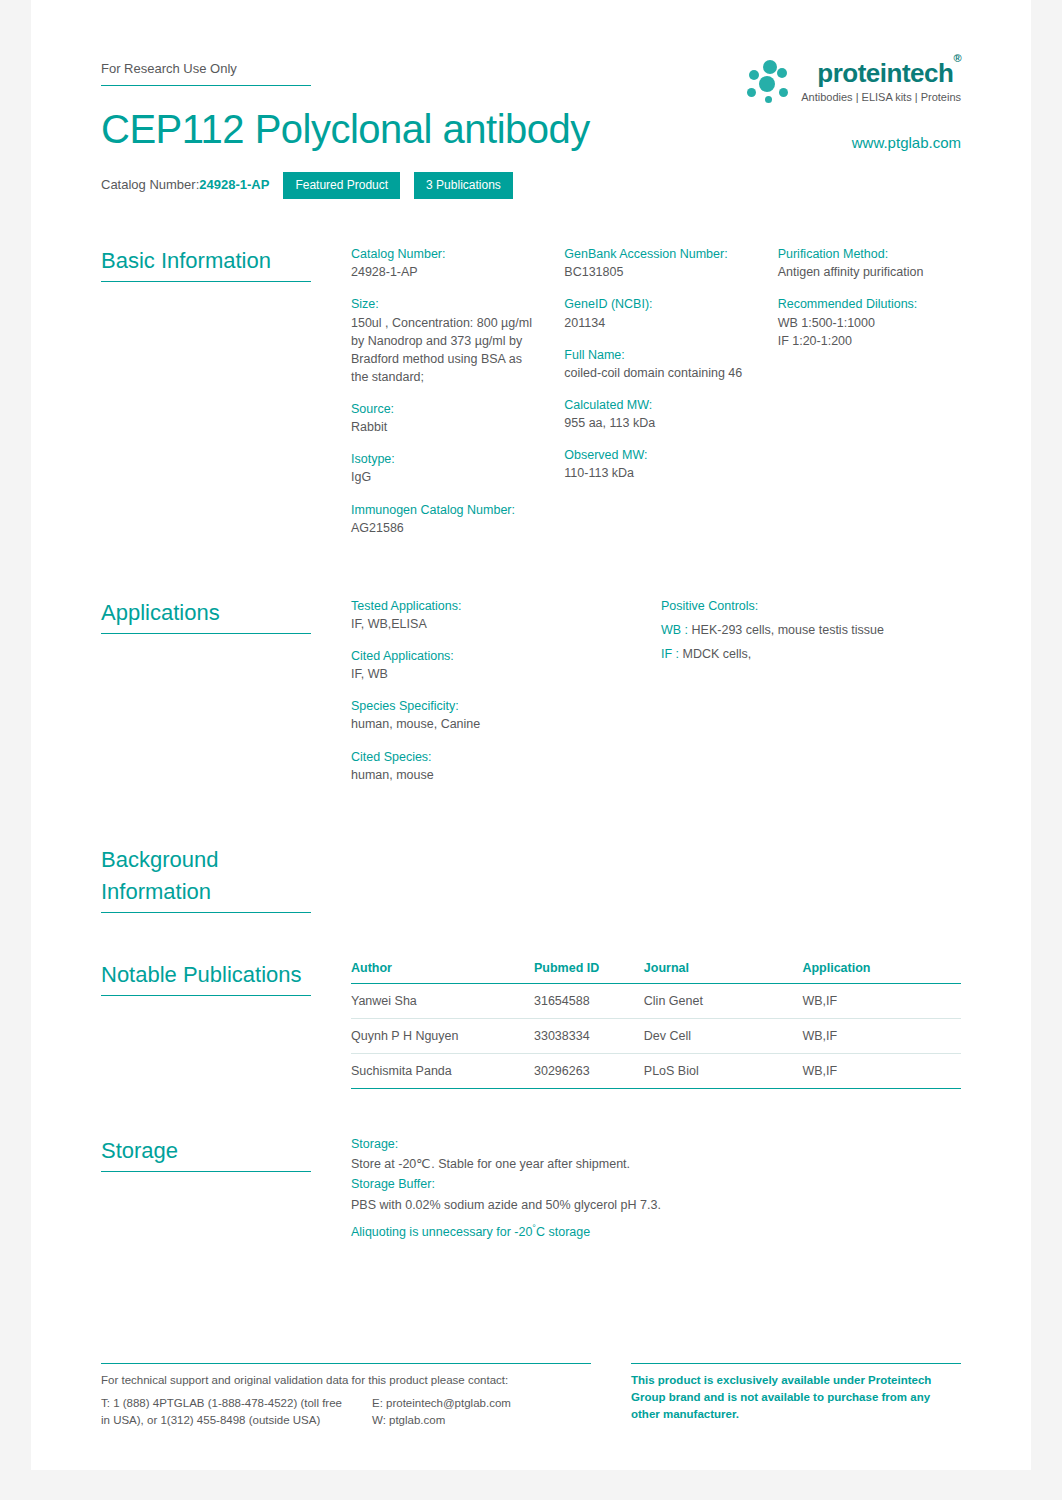For Research Use Only
CEP112 Polyclonal antibody
Catalog Number: 24928-1-AP Featured Product 3 Publications
proteintech®
Antibodies | ELISA kits | Proteins
www.ptglab.com
Basic Information
Catalog Number:
24928-1-AP
Size:
150ul , Concentration: 800 µg/ml by Nanodrop and 373 µg/ml by Bradford method using BSA as the standard;
Source:
Rabbit
Isotype:
IgG
Immunogen Catalog Number:
AG21586
GenBank Accession Number:
BC131805
GeneID (NCBI):
201134
Full Name:
coiled-coil domain containing 46
Calculated MW:
955 aa, 113 kDa
Observed MW:
110-113 kDa
Purification Method:
Antigen affinity purification
Recommended Dilutions:
WB 1:500-1:1000
IF 1:20-1:200
Applications
Tested Applications:
IF, WB,ELISA
Cited Applications:
IF, WB
Species Specificity:
human, mouse, Canine
Cited Species:
human, mouse
Positive Controls:
WB : HEK-293 cells, mouse testis tissue
IF : MDCK cells,
Background Information
Notable Publications
| Author | Pubmed ID | Journal | Application |
| --- | --- | --- | --- |
| Yanwei Sha | 31654588 | Clin Genet | WB,IF |
| Quynh P H Nguyen | 33038334 | Dev Cell | WB,IF |
| Suchismita Panda | 30296263 | PLoS Biol | WB,IF |
Storage
Storage:
Store at -20℃. Stable for one year after shipment.
Storage Buffer:
PBS with 0.02% sodium azide and 50% glycerol pH 7.3.
Aliquoting is unnecessary for -20°C storage
For technical support and original validation data for this product please contact:
T: 1 (888) 4PTGLAB (1-888-478-4522) (toll free
in USA), or 1(312) 455-8498 (outside USA)
E: proteintech@ptglab.com
W: ptglab.com
This product is exclusively available under Proteintech Group brand and is not available to purchase from any other manufacturer.